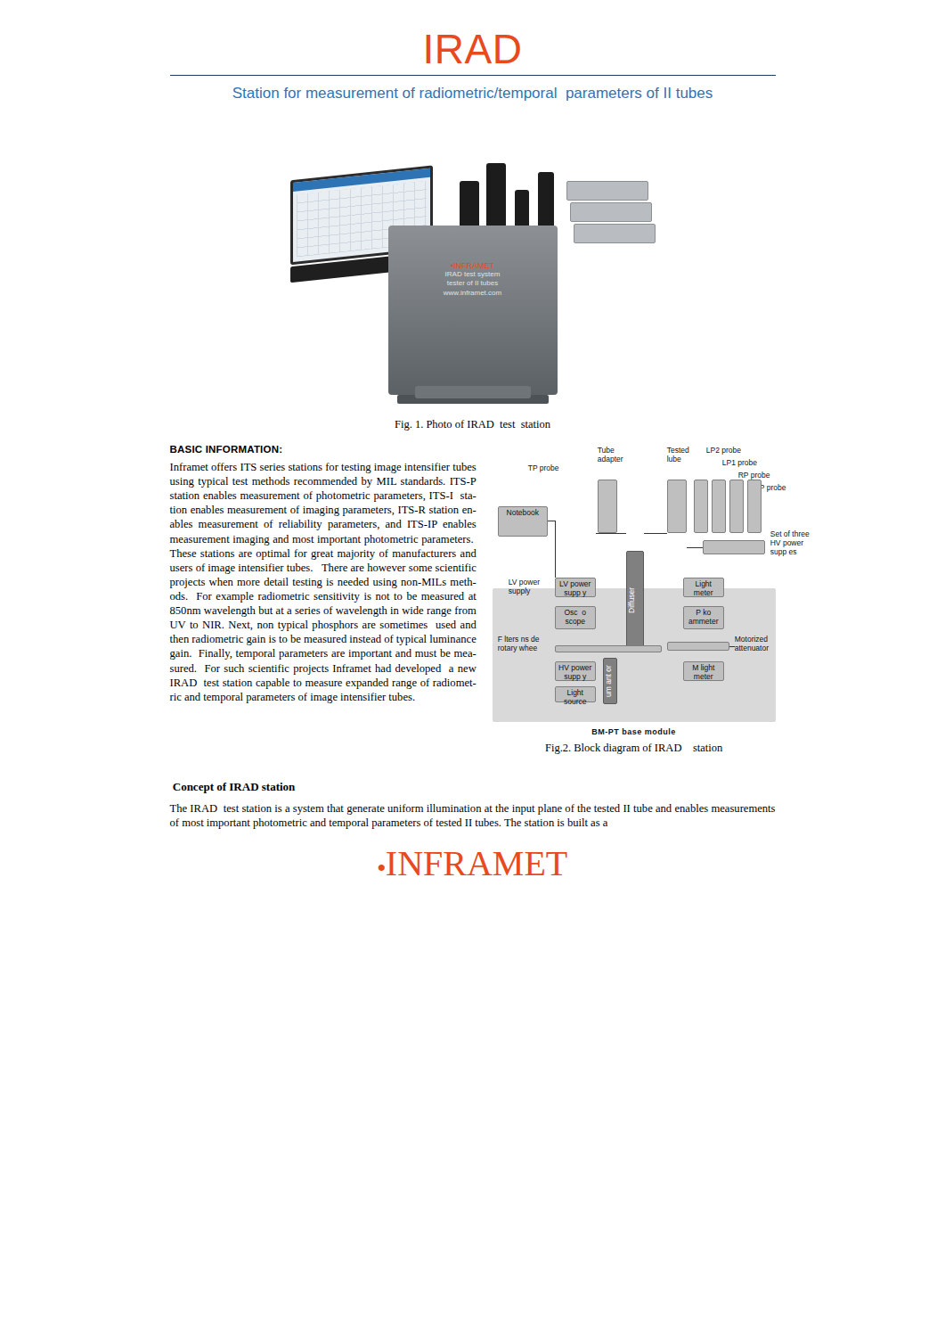IRAD
Station for measurement of radiometric/temporal parameters of II tubes
•INFRAMET IRAD test system
tester of II tubes www.inframet.com
Fig. 1. Photo of IRAD test station
BASIC INFORMATION:
Inframet offers ITS series stations for testing image intensifier tubes using typical test methods recommended by MIL standards. ITS-P station enables measurement of photometric parameters, ITS-I station enables measurement of imaging parameters, ITS-R station enables measurement of reliability parameters, and ITS-IP enables measurement imaging and most important photometric parameters. These stations are optimal for great majority of manufacturers and users of image intensifier tubes. There are however some scientific projects when more detail testing is needed using non-MILs methods. For example radiometric sensitivity is not to be measured at 850nm wavelength but at a series of wavelength in wide range from UV to NIR. Next, non typical phosphors are sometimes used and then radiometric gain is to be measured instead of typical luminance gain. Finally, temporal parameters are important and must be measured. For such scientific projects Inframet had developed a new IRAD test station capable to measure expanded range of radiometric and temporal parameters of image intensifier tubes.
Tube
adapter Tested
lube LP2 probe LP1 probe RP probe CP probe TP probe
Set of three
HV power
supp es
Notebook
BM-PT base module
LV power
supp y
LV power
supply
Osc o
scope
Diffuser
Light
meter
P ko
ammeter
Motorized
attenuator F lters ns de
rotary whee
HV power
supp y
Light
source
um ant or
M light
meter
Fig.2. Block diagram of IRAD station
Concept of IRAD station
The IRAD test station is a system that generate uniform illumination at the input plane of the tested II tube and enables measurements of most important photometric and temporal parameters of tested II tubes. The station is built as a
•INFRAMET